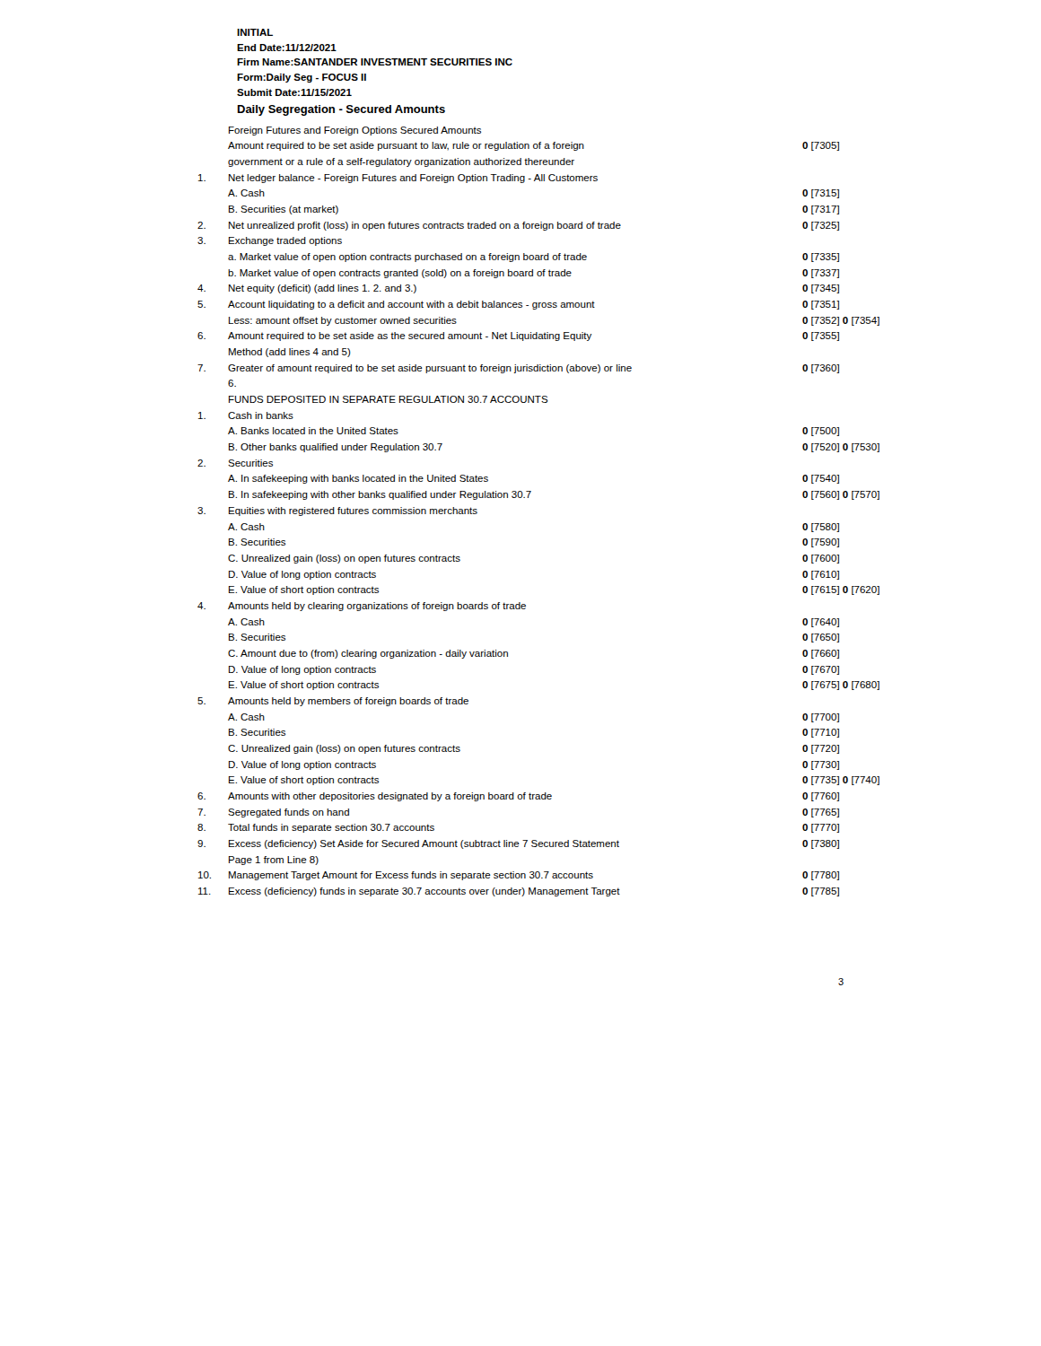INITIAL
End Date:11/12/2021
Firm Name:SANTANDER INVESTMENT SECURITIES INC
Form:Daily Seg - FOCUS II
Submit Date:11/15/2021
Daily Segregation - Secured Amounts
| | Foreign Futures and Foreign Options Secured Amounts | |
| | Amount required to be set aside pursuant to law, rule or regulation of a foreign | 0 [7305] |
| | government or a rule of a self-regulatory organization authorized thereunder | |
| 1. | Net ledger balance - Foreign Futures and Foreign Option Trading - All Customers | |
| | A. Cash | 0 [7315] |
| | B. Securities (at market) | 0 [7317] |
| 2. | Net unrealized profit (loss) in open futures contracts traded on a foreign board of trade | 0 [7325] |
| 3. | Exchange traded options | |
| | a. Market value of open option contracts purchased on a foreign board of trade | 0 [7335] |
| | b. Market value of open contracts granted (sold) on a foreign board of trade | 0 [7337] |
| 4. | Net equity (deficit) (add lines 1. 2. and 3.) | 0 [7345] |
| 5. | Account liquidating to a deficit and account with a debit balances - gross amount | 0 [7351] |
| | Less: amount offset by customer owned securities | 0 [7352] 0 [7354] |
| 6. | Amount required to be set aside as the secured amount - Net Liquidating Equity | 0 [7355] |
| | Method (add lines 4 and 5) | |
| 7. | Greater of amount required to be set aside pursuant to foreign jurisdiction (above) or line | 0 [7360] |
| | 6. | |
| | FUNDS DEPOSITED IN SEPARATE REGULATION 30.7 ACCOUNTS | |
| 1. | Cash in banks | |
| | A. Banks located in the United States | 0 [7500] |
| | B. Other banks qualified under Regulation 30.7 | 0 [7520] 0 [7530] |
| 2. | Securities | |
| | A. In safekeeping with banks located in the United States | 0 [7540] |
| | B. In safekeeping with other banks qualified under Regulation 30.7 | 0 [7560] 0 [7570] |
| 3. | Equities with registered futures commission merchants | |
| | A. Cash | 0 [7580] |
| | B. Securities | 0 [7590] |
| | C. Unrealized gain (loss) on open futures contracts | 0 [7600] |
| | D. Value of long option contracts | 0 [7610] |
| | E. Value of short option contracts | 0 [7615] 0 [7620] |
| 4. | Amounts held by clearing organizations of foreign boards of trade | |
| | A. Cash | 0 [7640] |
| | B. Securities | 0 [7650] |
| | C. Amount due to (from) clearing organization - daily variation | 0 [7660] |
| | D. Value of long option contracts | 0 [7670] |
| | E. Value of short option contracts | 0 [7675] 0 [7680] |
| 5. | Amounts held by members of foreign boards of trade | |
| | A. Cash | 0 [7700] |
| | B. Securities | 0 [7710] |
| | C. Unrealized gain (loss) on open futures contracts | 0 [7720] |
| | D. Value of long option contracts | 0 [7730] |
| | E. Value of short option contracts | 0 [7735] 0 [7740] |
| 6. | Amounts with other depositories designated by a foreign board of trade | 0 [7760] |
| 7. | Segregated funds on hand | 0 [7765] |
| 8. | Total funds in separate section 30.7 accounts | 0 [7770] |
| 9. | Excess (deficiency) Set Aside for Secured Amount (subtract line 7 Secured Statement | 0 [7380] |
| | Page 1 from Line 8) | |
| 10. | Management Target Amount for Excess funds in separate section 30.7 accounts | 0 [7780] |
| 11. | Excess (deficiency) funds in separate 30.7 accounts over (under) Management Target | 0 [7785] |
3